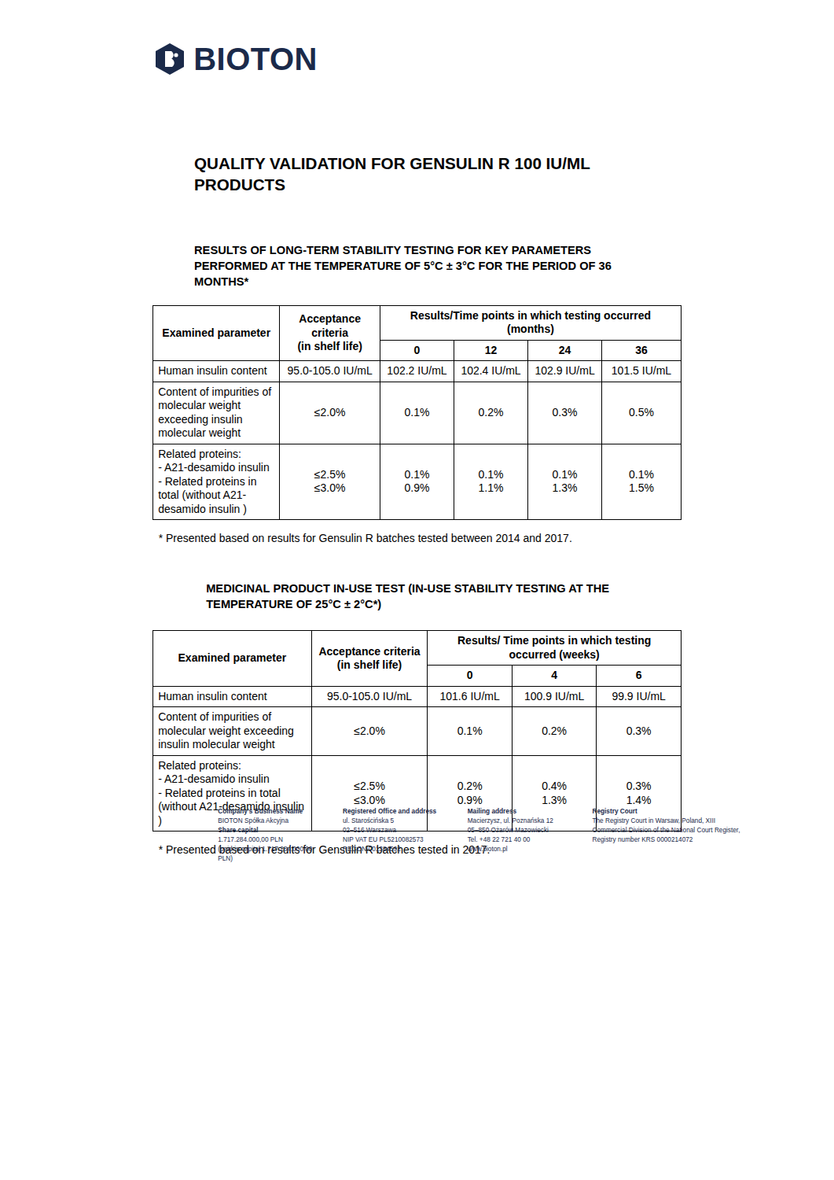BIOTON
QUALITY VALIDATION FOR GENSULIN R 100 IU/ML PRODUCTS
RESULTS OF LONG-TERM STABILITY TESTING FOR KEY PARAMETERS PERFORMED AT THE TEMPERATURE OF 5°C ± 3°C FOR THE PERIOD OF 36 MONTHS*
| Examined parameter | Acceptance criteria (in shelf life) | Results/Time points in which testing occurred (months) |
| --- | --- | --- |
| 0 | 12 | 24 | 36 |
| Human insulin content | 95.0-105.0 IU/mL | 102.2 IU/mL | 102.4 IU/mL | 102.9 IU/mL | 101.5 IU/mL |
| Content of impurities of molecular weight exceeding insulin molecular weight | ≤2.0% | 0.1% | 0.2% | 0.3% | 0.5% |
| Related proteins: - A21-desamido insulin - Related proteins in total (without A21-desamido insulin ) | ≤2.5% ≤3.0% | 0.1% 0.9% | 0.1% 1.1% | 0.1% 1.3% | 0.1% 1.5% |
* Presented based on results for Gensulin R batches tested between 2014 and 2017.
MEDICINAL PRODUCT IN-USE TEST (IN-USE STABILITY TESTING AT THE TEMPERATURE OF 25°C ± 2°C*)
| Examined parameter | Acceptance criteria (in shelf life) | Results/ Time points in which testing occurred (weeks) |
| --- | --- | --- |
| 0 | 4 | 6 |
| Human insulin content | 95.0-105.0 IU/mL | 101.6 IU/mL | 100.9 IU/mL | 99.9 IU/mL |
| Content of impurities of molecular weight exceeding insulin molecular weight | ≤2.0% | 0.1% | 0.2% | 0.3% |
| Related proteins: - A21-desamido insulin - Related proteins in total (without A21-desamido insulin ) | ≤2.5% ≤3.0% | 0.2% 0.9% | 0.4% 1.3% | 0.3% 1.4% |
* Presented based on results for Gensulin R batches tested in 2017.
Company’s Business Name
BIOTON Spółka Akcyjna
Share capital
1.717.284.000,00 PLN
(paid-in capital 1.717.284.000,00 PLN)
Registered Office and address
ul. Starościńska 5
02–516 Warszawa
NIP VAT EU PL5210082573
REGON 001384592
Mailing address
Macierzysz, ul. Poznańska 12
05–850 Ożarów Mazowiecki
Tel. +48 22 721 40 00
www.bioton.pl
Registry Court
The Registry Court in Warsaw, Poland, XIII
Commercial Division of the National Court Register,
Registry number KRS 0000214072